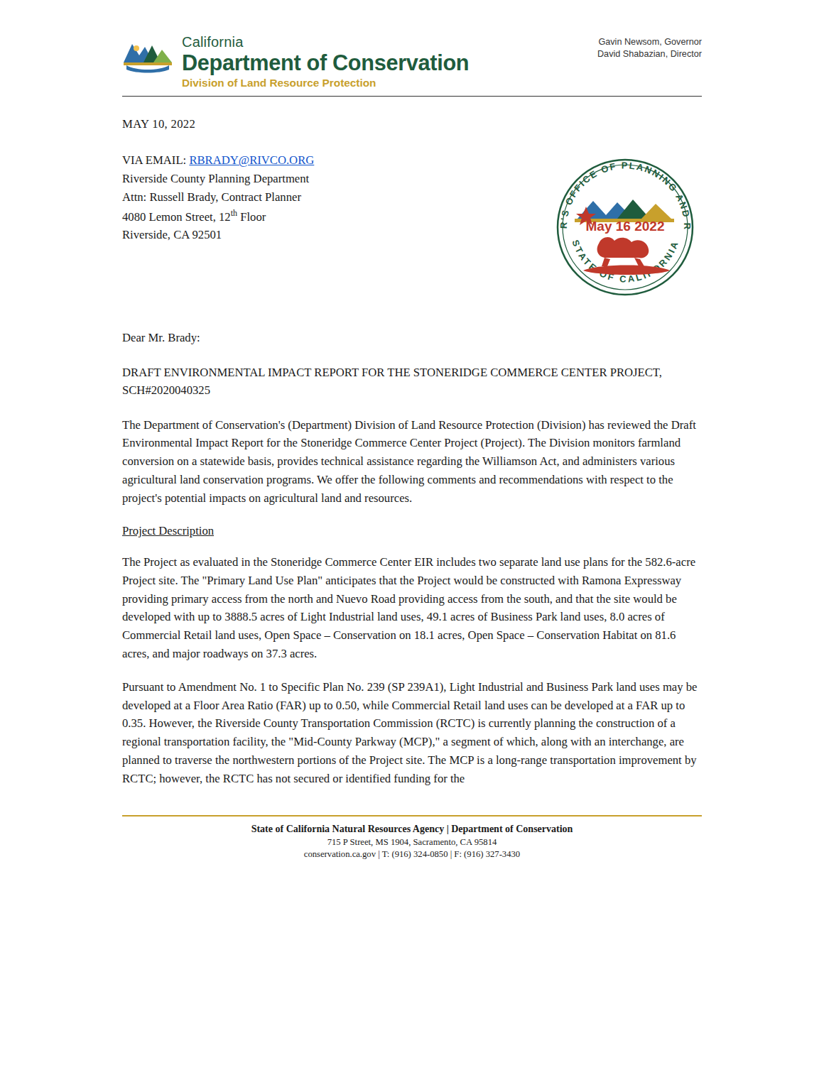California
Department of Conservation
Division of Land Resource Protection
Gavin Newsom, Governor
David Shabazian, Director
MAY 10, 2022
VIA EMAIL: RBRADY@RIVCO.ORG
Riverside County Planning Department
Attn: Russell Brady, Contract Planner
4080 Lemon Street, 12th Floor
Riverside, CA 92501
GOVERNOR'S OFFICE OF PLANNING AND RESEARCH STATE OF CALIFORNIA May 16 2022
Dear Mr. Brady:
DRAFT ENVIRONMENTAL IMPACT REPORT FOR THE STONERIDGE COMMERCE CENTER PROJECT, SCH#2020040325
The Department of Conservation's (Department) Division of Land Resource Protection (Division) has reviewed the Draft Environmental Impact Report for the Stoneridge Commerce Center Project (Project). The Division monitors farmland conversion on a statewide basis, provides technical assistance regarding the Williamson Act, and administers various agricultural land conservation programs. We offer the following comments and recommendations with respect to the project's potential impacts on agricultural land and resources.
Project Description
The Project as evaluated in the Stoneridge Commerce Center EIR includes two separate land use plans for the 582.6-acre Project site. The "Primary Land Use Plan" anticipates that the Project would be constructed with Ramona Expressway providing primary access from the north and Nuevo Road providing access from the south, and that the site would be developed with up to 3888.5 acres of Light Industrial land uses, 49.1 acres of Business Park land uses, 8.0 acres of Commercial Retail land uses, Open Space – Conservation on 18.1 acres, Open Space – Conservation Habitat on 81.6 acres, and major roadways on 37.3 acres.
Pursuant to Amendment No. 1 to Specific Plan No. 239 (SP 239A1), Light Industrial and Business Park land uses may be developed at a Floor Area Ratio (FAR) up to 0.50, while Commercial Retail land uses can be developed at a FAR up to 0.35. However, the Riverside County Transportation Commission (RCTC) is currently planning the construction of a regional transportation facility, the "Mid-County Parkway (MCP)," a segment of which, along with an interchange, are planned to traverse the northwestern portions of the Project site. The MCP is a long-range transportation improvement by RCTC; however, the RCTC has not secured or identified funding for the
State of California Natural Resources Agency | Department of Conservation
715 P Street, MS 1904, Sacramento, CA 95814
conservation.ca.gov | T: (916) 324-0850 | F: (916) 327-3430